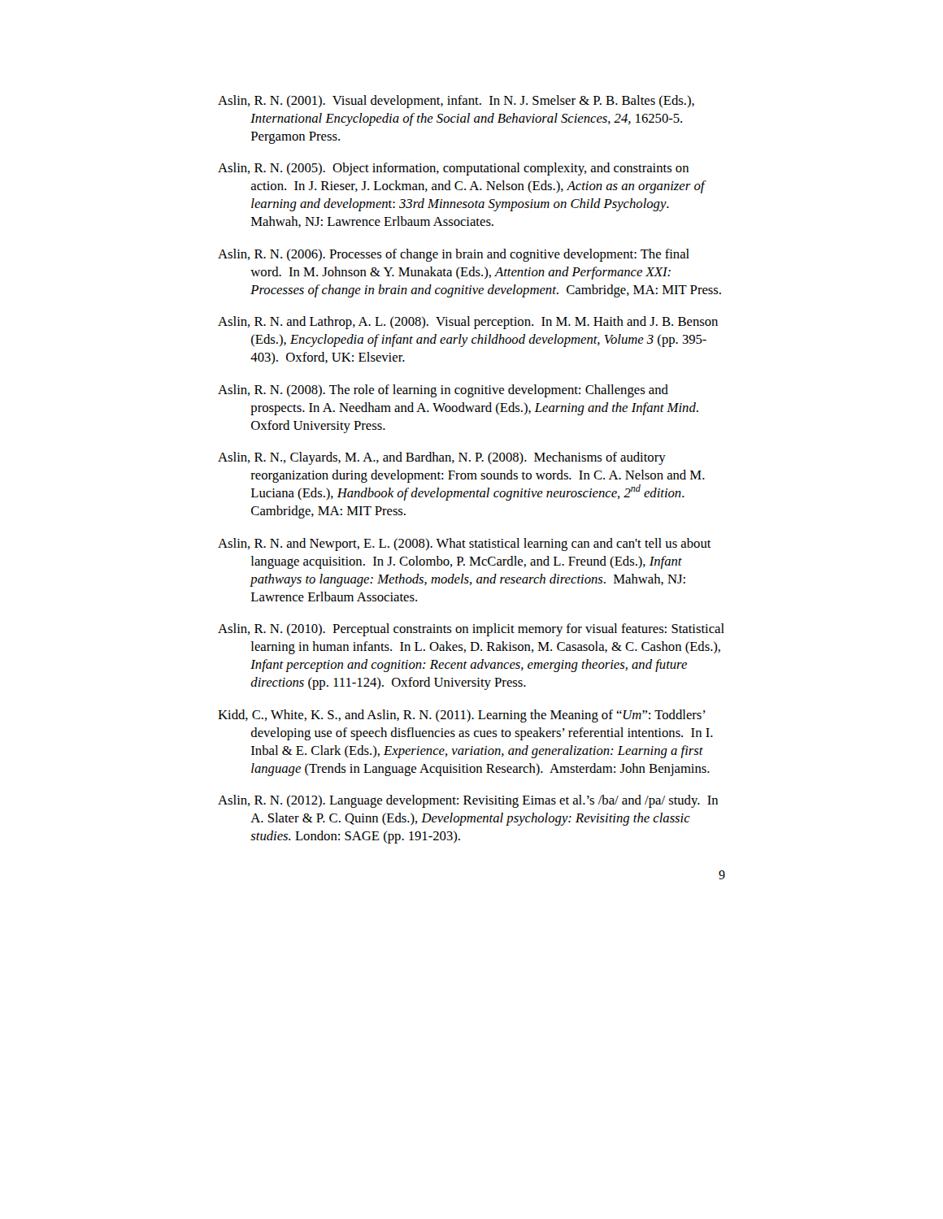Aslin, R. N. (2001). Visual development, infant. In N. J. Smelser & P. B. Baltes (Eds.), International Encyclopedia of the Social and Behavioral Sciences, 24, 16250-5. Pergamon Press.
Aslin, R. N. (2005). Object information, computational complexity, and constraints on action. In J. Rieser, J. Lockman, and C. A. Nelson (Eds.), Action as an organizer of learning and development: 33rd Minnesota Symposium on Child Psychology. Mahwah, NJ: Lawrence Erlbaum Associates.
Aslin, R. N. (2006). Processes of change in brain and cognitive development: The final word. In M. Johnson & Y. Munakata (Eds.), Attention and Performance XXI: Processes of change in brain and cognitive development. Cambridge, MA: MIT Press.
Aslin, R. N. and Lathrop, A. L. (2008). Visual perception. In M. M. Haith and J. B. Benson (Eds.), Encyclopedia of infant and early childhood development, Volume 3 (pp. 395-403). Oxford, UK: Elsevier.
Aslin, R. N. (2008). The role of learning in cognitive development: Challenges and prospects. In A. Needham and A. Woodward (Eds.), Learning and the Infant Mind. Oxford University Press.
Aslin, R. N., Clayards, M. A., and Bardhan, N. P. (2008). Mechanisms of auditory reorganization during development: From sounds to words. In C. A. Nelson and M. Luciana (Eds.), Handbook of developmental cognitive neuroscience, 2nd edition. Cambridge, MA: MIT Press.
Aslin, R. N. and Newport, E. L. (2008). What statistical learning can and can't tell us about language acquisition. In J. Colombo, P. McCardle, and L. Freund (Eds.), Infant pathways to language: Methods, models, and research directions. Mahwah, NJ: Lawrence Erlbaum Associates.
Aslin, R. N. (2010). Perceptual constraints on implicit memory for visual features: Statistical learning in human infants. In L. Oakes, D. Rakison, M. Casasola, & C. Cashon (Eds.), Infant perception and cognition: Recent advances, emerging theories, and future directions (pp. 111-124). Oxford University Press.
Kidd, C., White, K. S., and Aslin, R. N. (2011). Learning the Meaning of “Um”: Toddlers’ developing use of speech disfluencies as cues to speakers’ referential intentions. In I. Inbal & E. Clark (Eds.), Experience, variation, and generalization: Learning a first language (Trends in Language Acquisition Research). Amsterdam: John Benjamins.
Aslin, R. N. (2012). Language development: Revisiting Eimas et al.’s /ba/ and /pa/ study. In A. Slater & P. C. Quinn (Eds.), Developmental psychology: Revisiting the classic studies. London: SAGE (pp. 191-203).
9